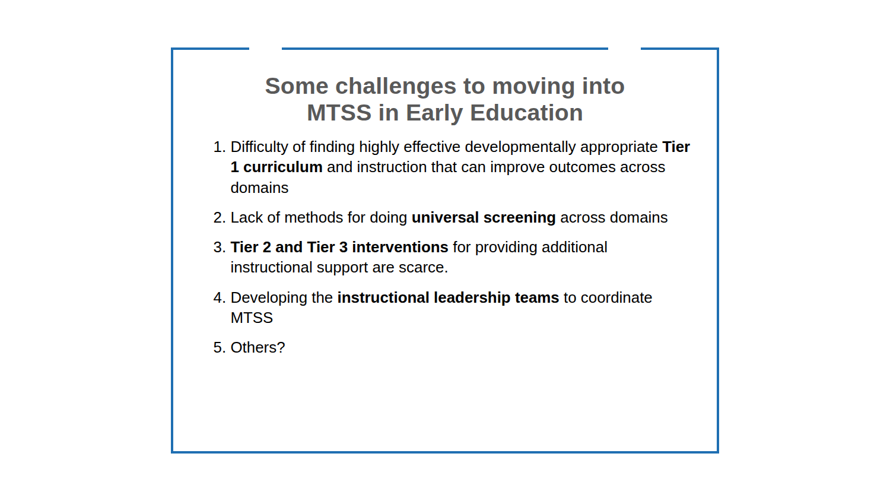Some challenges to moving into
MTSS in Early Education
Difficulty of finding highly effective developmentally appropriate Tier 1 curriculum and instruction that can improve outcomes across domains
Lack of methods for doing universal screening across domains
Tier 2 and Tier 3 interventions for providing additional instructional support are scarce.
Developing the instructional leadership teams to coordinate MTSS
Others?